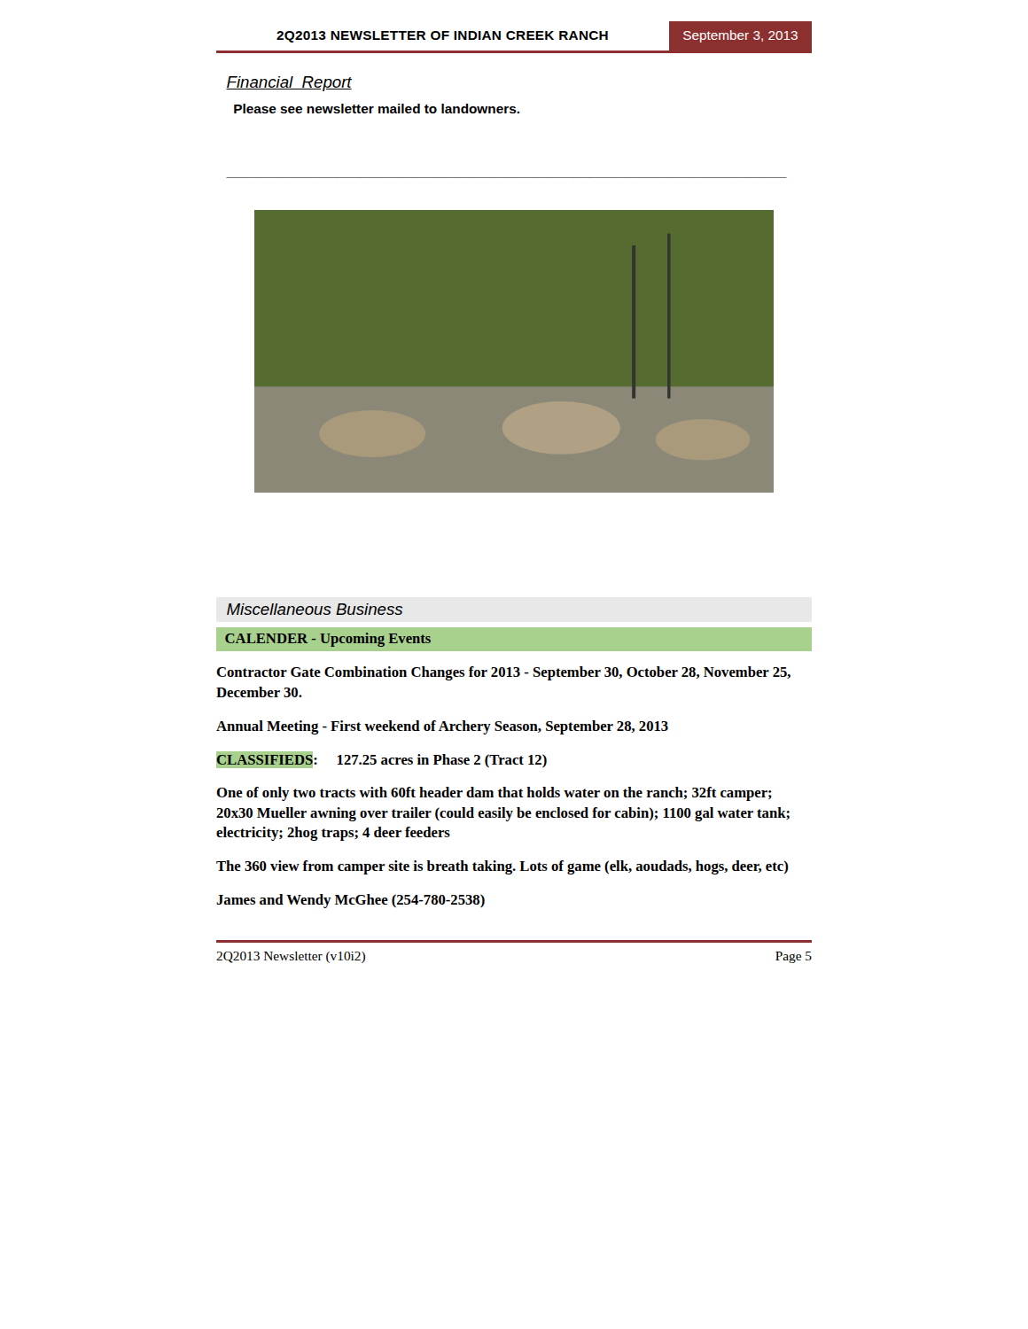2Q2013 NEWSLETTER OF INDIAN CREEK RANCH
September 3, 2013
Financial Report
Please see newsletter mailed to landowners.
_______________________________________________________________________
Miscellaneous Business
CALENDER - Upcoming Events
Contractor Gate Combination Changes for 2013 - September 30, October 28, November 25, December 30.
Annual Meeting - First weekend of Archery Season, September 28, 2013
CLASSIFIEDS: 127.25 acres in Phase 2 (Tract 12)
One of only two tracts with 60ft header dam that holds water on the ranch; 32ft camper; 20x30 Mueller awning over trailer (could easily be enclosed for cabin); 1100 gal water tank; electricity; 2hog traps; 4 deer feeders
The 360 view from camper site is breath taking. Lots of game (elk, aoudads, hogs, deer, etc)
James and Wendy McGhee (254-780-2538)
2Q2013 Newsletter (v10i2)
Page 5